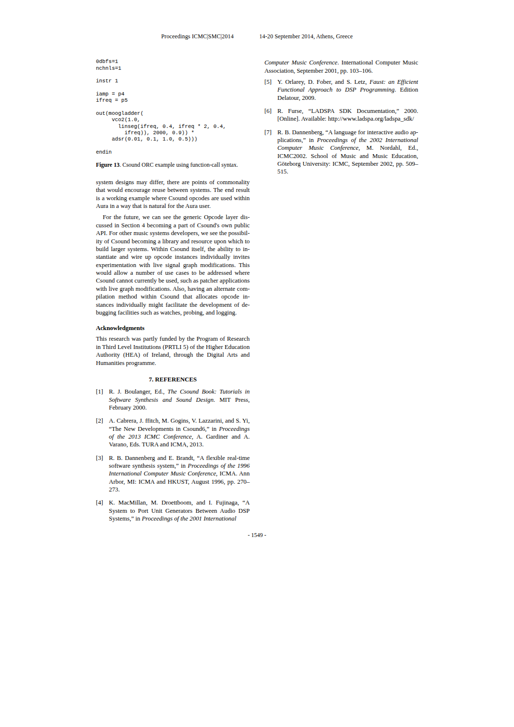Proceedings ICMC|SMC|2014 14-20 September 2014, Athens, Greece
0dbfs=1
nchnls=1

instr 1

iamp = p4
ifreq = p5

out(moogladder(
     vco2(1.0,
       linseg(ifreq, 0.4, ifreq * 2, 0.4,
         ifreq)), 2000, 0.9)) *
     adsr(0.01, 0.1, 1.0, 0.5)))

endin
Figure 13. Csound ORC example using function-call syntax.
system designs may differ, there are points of commonality that would encourage reuse between systems. The end result is a working example where Csound opcodes are used within Aura in a way that is natural for the Aura user.
For the future, we can see the generic Opcode layer discussed in Section 4 becoming a part of Csound's own public API. For other music systems developers, we see the possibility of Csound becoming a library and resource upon which to build larger systems. Within Csound itself, the ability to instantiate and wire up opcode instances individually invites experimentation with live signal graph modifications. This would allow a number of use cases to be addressed where Csound cannot currently be used, such as patcher applications with live graph modifications. Also, having an alternate compilation method within Csound that allocates opcode instances individually might facilitate the development of debugging facilities such as watches, probing, and logging.
Acknowledgments
This research was partly funded by the Program of Research in Third Level Institutions (PRTLI 5) of the Higher Education Authority (HEA) of Ireland, through the Digital Arts and Humanities programme.
7. REFERENCES
R. J. Boulanger, Ed., The Csound Book: Tutorials in Software Synthesis and Sound Design. MIT Press, February 2000.
A. Cabrera, J. ffitch, M. Gogins, V. Lazzarini, and S. Yi, “The New Developments in Csound6,” in Proceedings of the 2013 ICMC Conference, A. Gardiner and A. Varano, Eds. TURA and ICMA, 2013.
R. B. Dannenberg and E. Brandt, “A flexible real-time software synthesis system,” in Proceedings of the 1996 International Computer Music Conference, ICMA. Ann Arbor, MI: ICMA and HKUST, August 1996, pp. 270–273.
K. MacMillan, M. Droettboom, and I. Fujinaga, “A System to Port Unit Generators Between Audio DSP Systems,” in Proceedings of the 2001 International
Computer Music Conference. International Computer Music Association, September 2001, pp. 103–106.
Y. Orlarey, D. Fober, and S. Letz, Faust: an Efficient Functional Approach to DSP Programming. Edition Delatour, 2009.
R. Furse, “LADSPA SDK Documentation,” 2000. [Online]. Available: http://www.ladspa.org/ladspa_sdk/
R. B. Dannenberg, “A language for interactive audio applications,” in Proceedings of the 2002 International Computer Music Conference, M. Nordahl, Ed., ICMC2002. School of Music and Music Education, Göteborg University: ICMC, September 2002, pp. 509–515.
- 1549 -